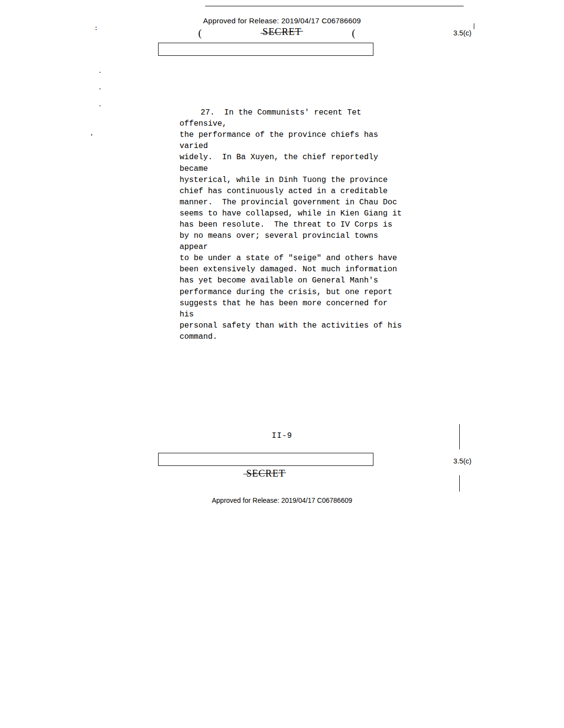Approved for Release: 2019/04/17 C06786609
( SECRET (
3.5(c)
:
. . .
'
27. In the Communists' recent Tet offensive, the performance of the province chiefs has varied widely. In Ba Xuyen, the chief reportedly became hysterical, while in Dinh Tuong the province chief has continuously acted in a creditable manner. The provincial government in Chau Doc seems to have collapsed, while in Kien Giang it has been resolute. The threat to IV Corps is by no means over; several provincial towns appear to be under a state of "seige" and others have been extensively damaged. Not much information has yet become available on General Manh's performance during the crisis, but one report suggests that he has been more concerned for his personal safety than with the activities of his command.
II-9
SECRET
3.5(c)
Approved for Release: 2019/04/17 C06786609